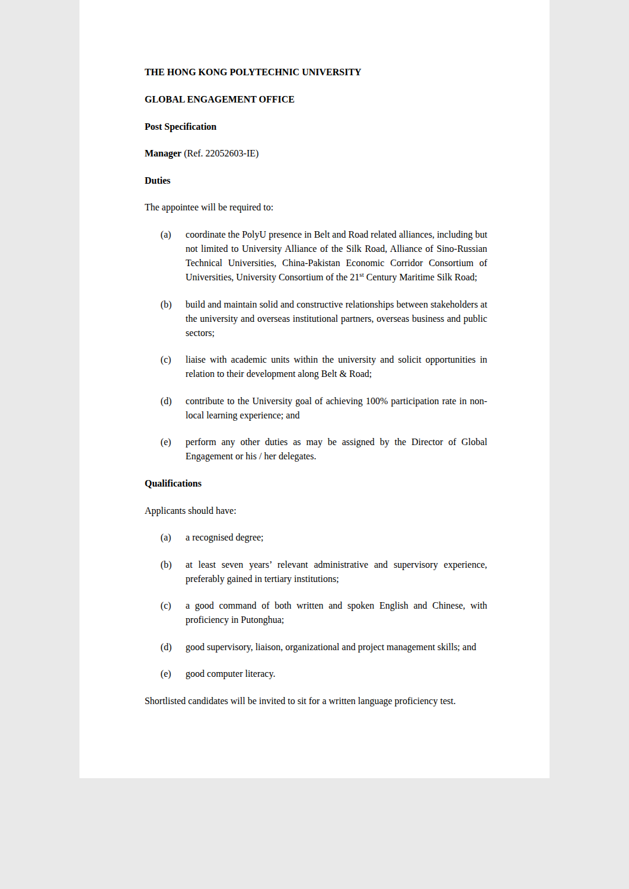THE HONG KONG POLYTECHNIC UNIVERSITY
GLOBAL ENGAGEMENT OFFICE
Post Specification
Manager (Ref. 22052603-IE)
Duties
The appointee will be required to:
coordinate the PolyU presence in Belt and Road related alliances, including but not limited to University Alliance of the Silk Road, Alliance of Sino-Russian Technical Universities, China-Pakistan Economic Corridor Consortium of Universities, University Consortium of the 21st Century Maritime Silk Road;
build and maintain solid and constructive relationships between stakeholders at the university and overseas institutional partners, overseas business and public sectors;
liaise with academic units within the university and solicit opportunities in relation to their development along Belt & Road;
contribute to the University goal of achieving 100% participation rate in non-local learning experience; and
perform any other duties as may be assigned by the Director of Global Engagement or his / her delegates.
Qualifications
Applicants should have:
a recognised degree;
at least seven years’ relevant administrative and supervisory experience, preferably gained in tertiary institutions;
a good command of both written and spoken English and Chinese, with proficiency in Putonghua;
good supervisory, liaison, organizational and project management skills; and
good computer literacy.
Shortlisted candidates will be invited to sit for a written language proficiency test.